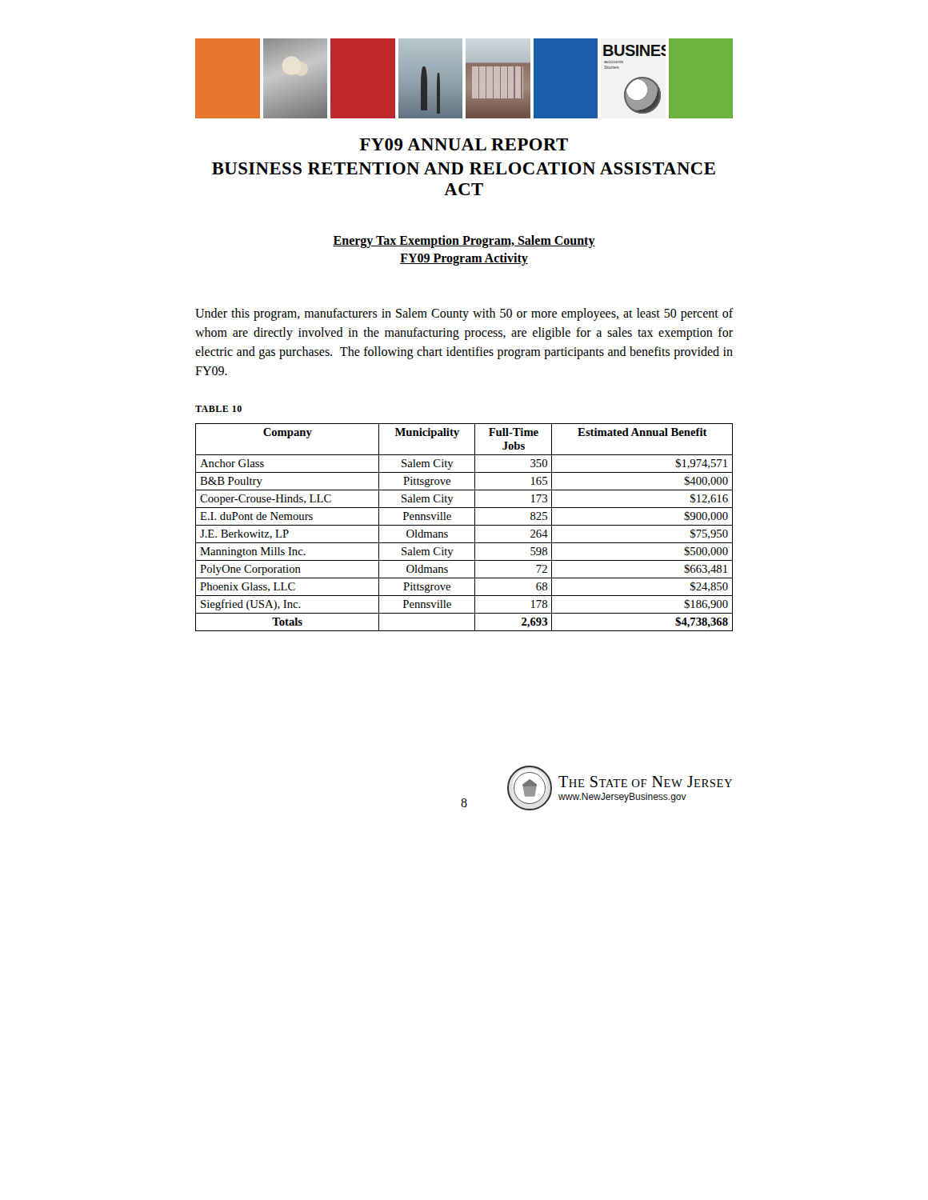BUSINESS
accounts
Stories
FY09 ANNUAL REPORT
BUSINESS RETENTION AND RELOCATION ASSISTANCE ACT
Energy Tax Exemption Program, Salem County
FY09 Program Activity
Under this program, manufacturers in Salem County with 50 or more employees, at least 50 percent of whom are directly involved in the manufacturing process, are eligible for a sales tax exemption for electric and gas purchases. The following chart identifies program participants and benefits provided in FY09.
TABLE 10
| Company | Municipality | Full-Time Jobs | Estimated Annual Benefit |
| --- | --- | --- | --- |
| Anchor Glass | Salem City | 350 | $1,974,571 |
| B&B Poultry | Pittsgrove | 165 | $400,000 |
| Cooper-Crouse-Hinds, LLC | Salem City | 173 | $12,616 |
| E.I. duPont de Nemours | Pennsville | 825 | $900,000 |
| J.E. Berkowitz, LP | Oldmans | 264 | $75,950 |
| Mannington Mills Inc. | Salem City | 598 | $500,000 |
| PolyOne Corporation | Oldmans | 72 | $663,481 |
| Phoenix Glass, LLC | Pittsgrove | 68 | $24,850 |
| Siegfried (USA), Inc. | Pennsville | 178 | $186,900 |
| Totals | | 2,693 | $4,738,368 |
8
THE STATE OF NEW JERSEY
www.NewJerseyBusiness.gov